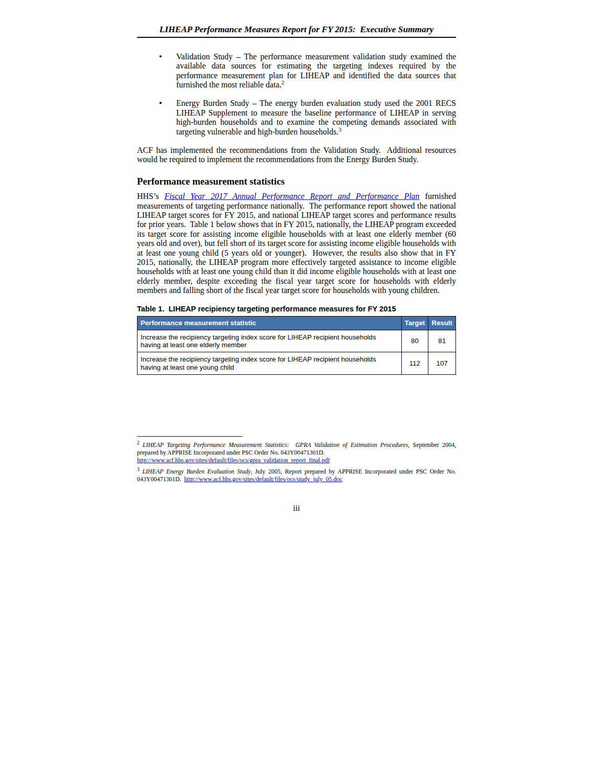LIHEAP Performance Measures Report for FY 2015: Executive Summary
Validation Study – The performance measurement validation study examined the available data sources for estimating the targeting indexes required by the performance measurement plan for LIHEAP and identified the data sources that furnished the most reliable data.2
Energy Burden Study – The energy burden evaluation study used the 2001 RECS LIHEAP Supplement to measure the baseline performance of LIHEAP in serving high-burden households and to examine the competing demands associated with targeting vulnerable and high-burden households.3
ACF has implemented the recommendations from the Validation Study. Additional resources would be required to implement the recommendations from the Energy Burden Study.
Performance measurement statistics
HHS’s Fiscal Year 2017 Annual Performance Report and Performance Plan furnished measurements of targeting performance nationally. The performance report showed the national LIHEAP target scores for FY 2015, and national LIHEAP target scores and performance results for prior years. Table 1 below shows that in FY 2015, nationally, the LIHEAP program exceeded its target score for assisting income eligible households with at least one elderly member (60 years old and over), but fell short of its target score for assisting income eligible households with at least one young child (5 years old or younger). However, the results also show that in FY 2015, nationally, the LIHEAP program more effectively targeted assistance to income eligible households with at least one young child than it did income eligible households with at least one elderly member, despite exceeding the fiscal year target score for households with elderly members and falling short of the fiscal year target score for households with young children.
Table 1. LIHEAP recipiency targeting performance measures for FY 2015
| Performance measurement statistic | Target | Result |
| --- | --- | --- |
| Increase the recipiency targeting index score for LIHEAP recipient households having at least one elderly member | 80 | 81 |
| Increase the recipiency targeting index score for LIHEAP recipient households having at least one young child | 112 | 107 |
2 LIHEAP Targeting Performance Measurement Statistics: GPRA Validation of Estimation Procedures, September 2004, prepared by APPRISE Incorporated under PSC Order No. 043Y00471301D.
http://www.acf.hhs.gov/sites/default/files/ocs/gpra_validation_report_final.pdf
3 LIHEAP Energy Burden Evaluation Study, July 2005, Report prepared by APPRISE Incorporated under PSC Order No. 043Y00471301D. http://www.acf.hhs.gov/sites/default/files/ocs/study_july_05.doc
iii